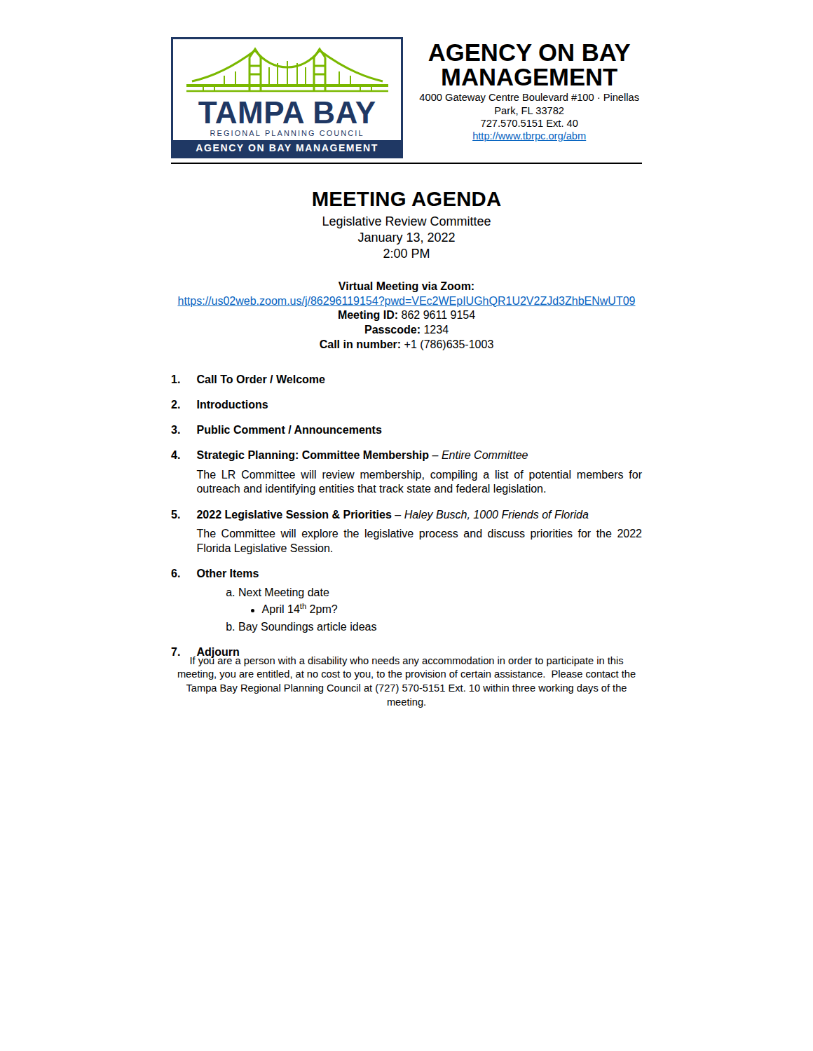TAMPA BAY
REGIONAL PLANNING COUNCIL
AGENCY ON BAY MANAGEMENT
AGENCY ON BAY
MANAGEMENT
4000 Gateway Centre Boulevard #100 · Pinellas Park, FL 33782
727.570.5151 Ext. 40
http://www.tbrpc.org/abm
MEETING AGENDA
Legislative Review Committee
January 13, 2022
2:00 PM
Virtual Meeting via Zoom:
https://us02web.zoom.us/j/86296119154?pwd=VEc2WEpIUGhQR1U2V2ZJd3ZhbENwUT09
Meeting ID: 862 9611 9154
Passcode: 1234
Call in number: +1 (786)635-1003
Call To Order / Welcome
Introductions
Public Comment / Announcements
Strategic Planning: Committee Membership – Entire Committee
The LR Committee will review membership, compiling a list of potential members for outreach and identifying entities that track state and federal legislation.
2022 Legislative Session & Priorities – Haley Busch, 1000 Friends of Florida
The Committee will explore the legislative process and discuss priorities for the 2022 Florida Legislative Session.
Other Items
Next Meeting date
April 14th 2pm?
Bay Soundings article ideas
Adjourn
If you are a person with a disability who needs any accommodation in order to participate in this meeting, you are entitled, at no cost to you, to the provision of certain assistance. Please contact the Tampa Bay Regional Planning Council at (727) 570-5151 Ext. 10 within three working days of the meeting.